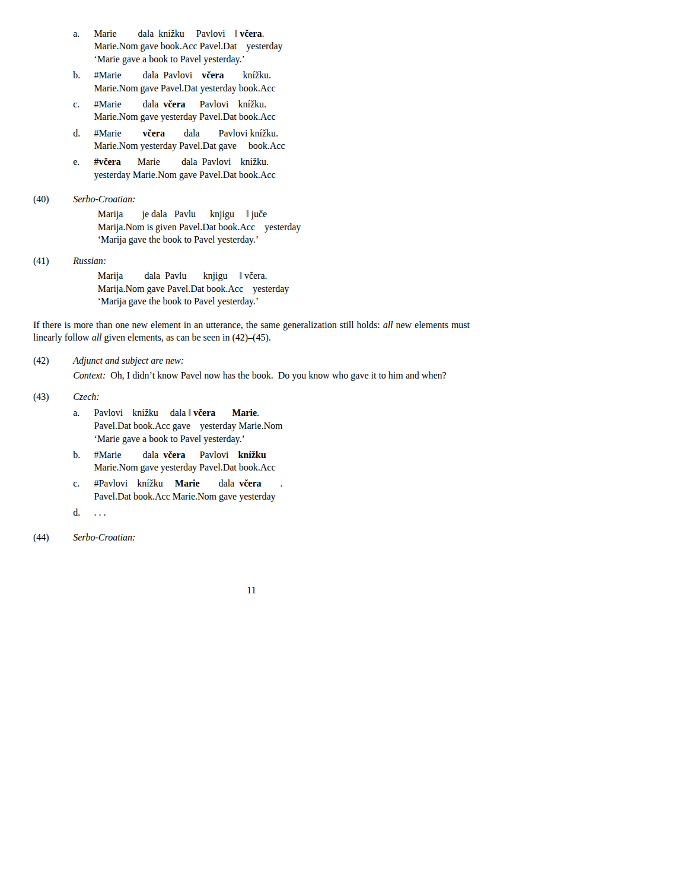a.
Marie dala knížku Pavlovi ‖ včera. Marie.Nom gave book.Acc Pavel.Dat yesterday‘Marie gave a book to Pavel yesterday.’
b.
#Marie dala Pavlovi včera knížku. Marie.Nom gave Pavel.Dat yesterday book.Acc
c.
#Marie dala včera Pavlovi knížku. Marie.Nom gave yesterday Pavel.Dat book.Acc
d.
#Marie včera dala Pavlovi knížku. Marie.Nom yesterday Pavel.Dat gave book.Acc
e.
#včera Marie dala Pavlovi knížku. yesterday Marie.Nom gave Pavel.Dat book.Acc
(40)
Serbo-Croatian:
Marija je dala Pavlu knjigu ‖ juče Marija.Nom is given Pavel.Dat book.Acc yesterday‘Marija gave the book to Pavel yesterday.’
(41)
Russian:
Marija dala Pavlu knjigu ‖ včera. Marija.Nom gave Pavel.Dat book.Acc yesterday‘Marija gave the book to Pavel yesterday.’
If there is more than one new element in an utterance, the same generalization still holds: all new elements must linearly follow all given elements, as can be seen in (42)–(45).
(42)
Adjunct and subject are new:
Context: Oh, I didn’t know Pavel now has the book. Do you know who gave it to him and when?
(43)
Czech:
a.
Pavlovi knížku dala ‖ včera Marie. Pavel.Dat book.Acc gave yesterday Marie.Nom‘Marie gave a book to Pavel yesterday.’
b.
#Marie dala včera Pavlovi knížku Marie.Nom gave yesterday Pavel.Dat book.Acc
c.
#Pavlovi knížku Marie dala včera . Pavel.Dat book.Acc Marie.Nom gave yesterday
d.
. . .
(44)
Serbo-Croatian:
11